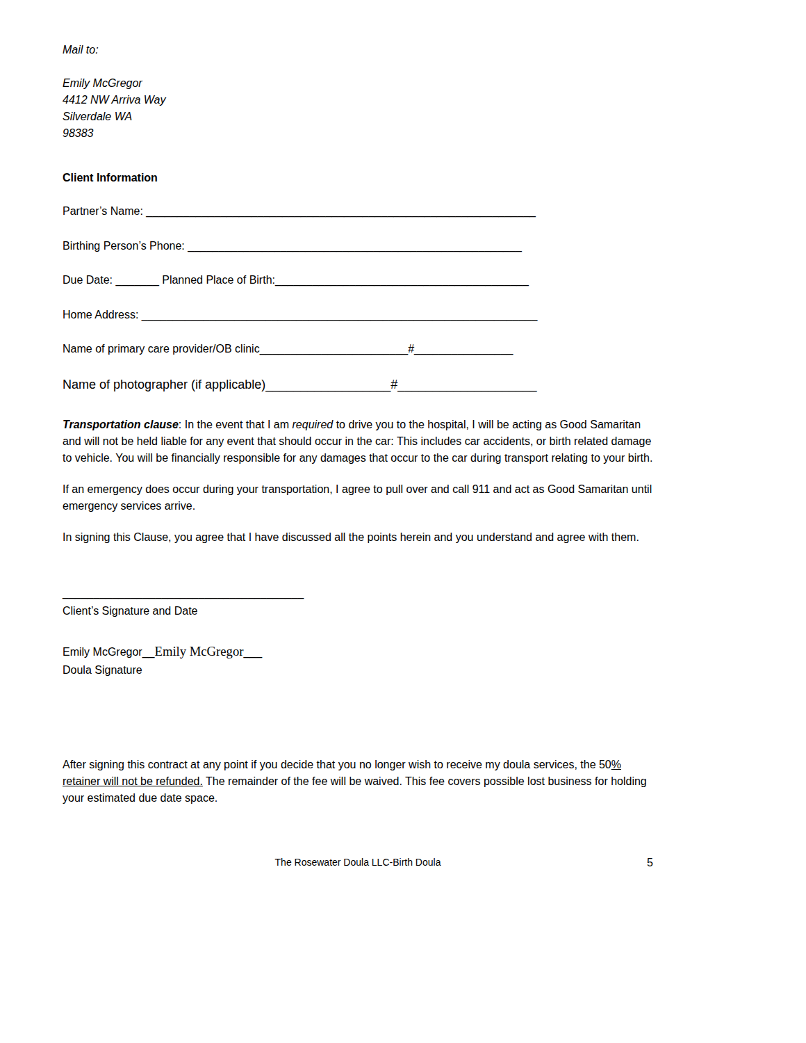Mail to:
Emily McGregor
4412 NW Arriva Way
Silverdale WA
98383
Client Information
Partner’s Name: _______________________________________________________________
Birthing Person’s Phone: ______________________________________________________
Due Date: _______ Planned Place of Birth:_________________________________________
Home Address: ________________________________________________________________
Name of primary care provider/OB clinic________________________#________________
Name of photographer (if applicable)__________________#____________________
Transportation clause: In the event that I am required to drive you to the hospital, I will be acting as Good Samaritan and will not be held liable for any event that should occur in the car: This includes car accidents, or birth related damage to vehicle. You will be financially responsible for any damages that occur to the car during transport relating to your birth.
If an emergency does occur during your transportation, I agree to pull over and call 911 and act as Good Samaritan until emergency services arrive.
In signing this Clause, you agree that I have discussed all the points herein and you understand and agree with them.
_______________________________________
Client’s Signature and Date
Emily McGregor__Emily McGregor___
Doula Signature
After signing this contract at any point if you decide that you no longer wish to receive my doula services, the 50% retainer will not be refunded. The remainder of the fee will be waived. This fee covers possible lost business for holding your estimated due date space.
The Rosewater Doula LLC-Birth Doula 5